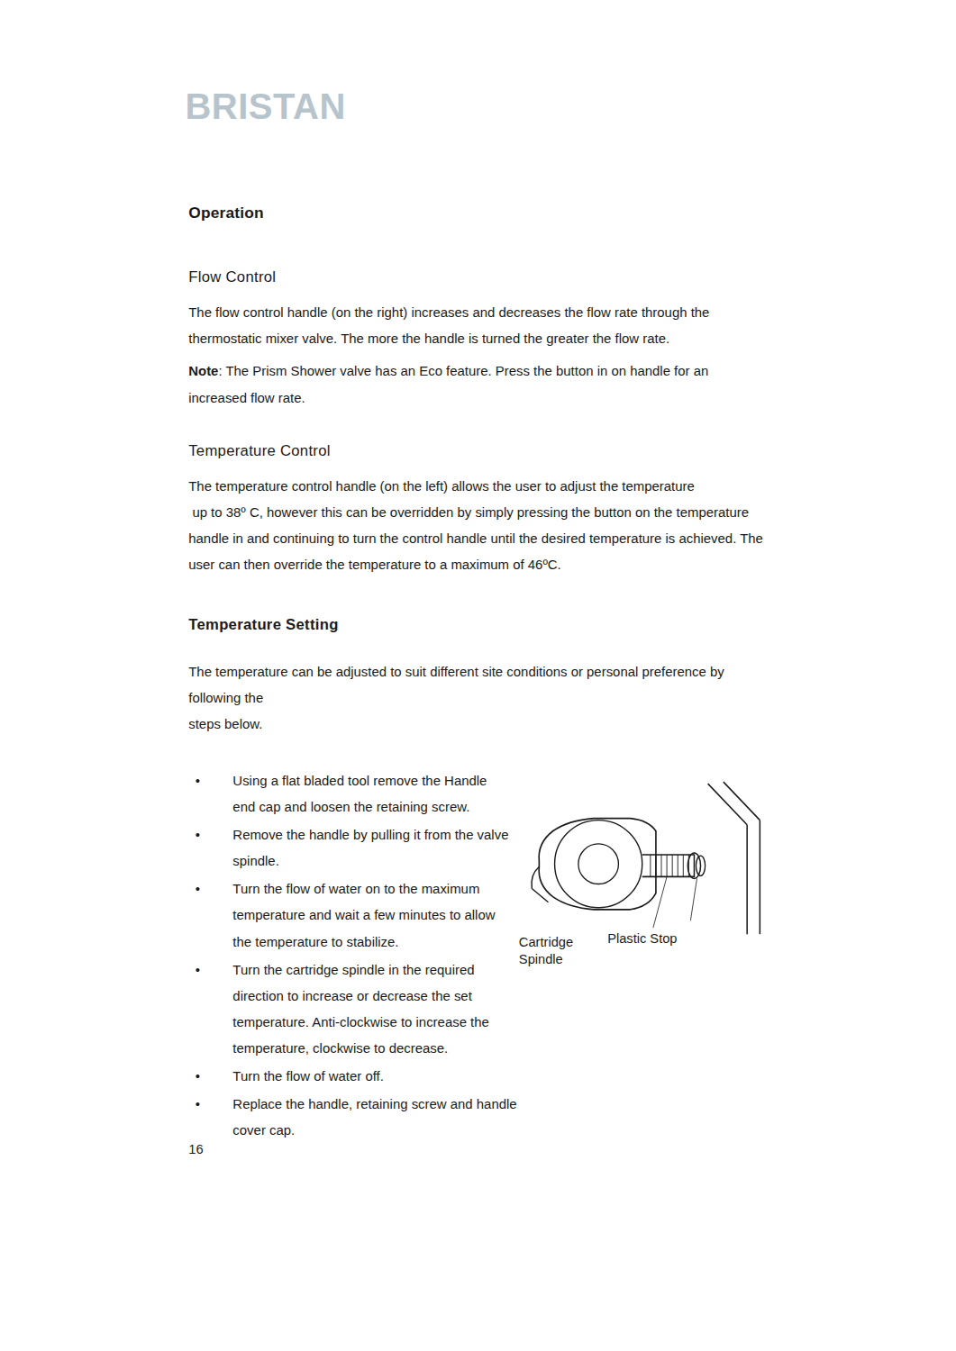BRISTAN
Operation
Flow Control
The flow control handle (on the right) increases and decreases the flow rate through the thermostatic mixer valve. The more the handle is turned the greater the flow rate.
Note: The Prism Shower valve has an Eco feature. Press the button in on handle for an increased flow rate.
Temperature Control
The temperature control handle (on the left) allows the user to adjust the temperature
up to 38º C, however this can be overridden by simply pressing the button on the temperature handle in and continuing to turn the control handle until the desired temperature is achieved. The user can then override the temperature to a maximum of 46ºC.
Temperature Setting
The temperature can be adjusted to suit different site conditions or personal preference by following the
steps below.
Cartridge
Spindle
Plastic Stop
Using a flat bladed tool remove the Handle end cap and loosen the retaining screw.
Remove the handle by pulling it from the valve spindle.
Turn the flow of water on to the maximum temperature and wait a few minutes to allow the temperature to stabilize.
Turn the cartridge spindle in the required direction to increase or decrease the set temperature. Anti-clockwise to increase the temperature, clockwise to decrease.
Turn the flow of water off.
Replace the handle, retaining screw and handle cover cap.
16